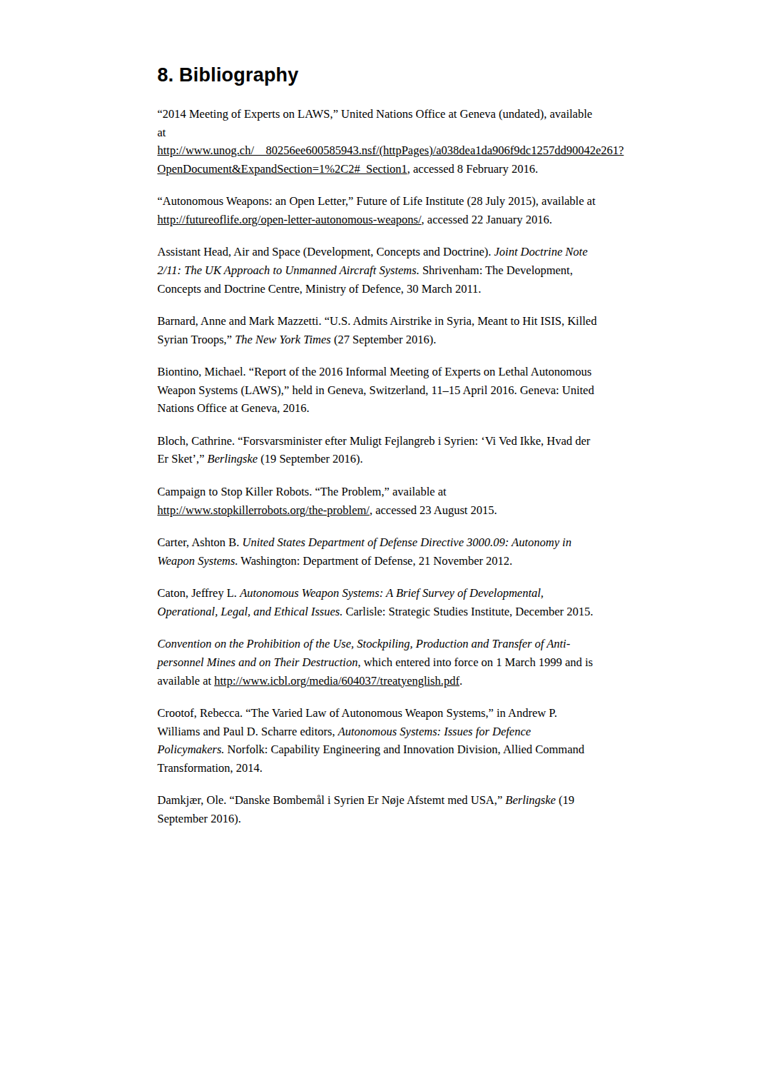8. Bibliography
“2014 Meeting of Experts on LAWS,” United Nations Office at Geneva (undated), available at http://www.unog.ch/__80256ee600585943.nsf/(httpPages)/a038dea1da906f9dc1257dd90042e261?OpenDocument&ExpandSection=1%2C2#_Section1, accessed 8 February 2016.
“Autonomous Weapons: an Open Letter,” Future of Life Institute (28 July 2015), available at http://futureoflife.org/open-letter-autonomous-weapons/, accessed 22 January 2016.
Assistant Head, Air and Space (Development, Concepts and Doctrine). Joint Doctrine Note 2/11: The UK Approach to Unmanned Aircraft Systems. Shrivenham: The Development, Concepts and Doctrine Centre, Ministry of Defence, 30 March 2011.
Barnard, Anne and Mark Mazzetti. “U.S. Admits Airstrike in Syria, Meant to Hit ISIS, Killed Syrian Troops,” The New York Times (27 September 2016).
Biontino, Michael. “Report of the 2016 Informal Meeting of Experts on Lethal Autonomous Weapon Systems (LAWS),” held in Geneva, Switzerland, 11–15 April 2016. Geneva: United Nations Office at Geneva, 2016.
Bloch, Cathrine. “Forsvarsminister efter Muligt Fejlangreb i Syrien: ‘Vi Ved Ikke, Hvad der Er Sket’,” Berlingske (19 September 2016).
Campaign to Stop Killer Robots. “The Problem,” available at http://www.stopkillerrobots.org/the-problem/, accessed 23 August 2015.
Carter, Ashton B. United States Department of Defense Directive 3000.09: Autonomy in Weapon Systems. Washington: Department of Defense, 21 November 2012.
Caton, Jeffrey L. Autonomous Weapon Systems: A Brief Survey of Developmental, Operational, Legal, and Ethical Issues. Carlisle: Strategic Studies Institute, December 2015.
Convention on the Prohibition of the Use, Stockpiling, Production and Transfer of Anti-personnel Mines and on Their Destruction, which entered into force on 1 March 1999 and is available at http://www.icbl.org/media/604037/treatyenglish.pdf.
Crootof, Rebecca. “The Varied Law of Autonomous Weapon Systems,” in Andrew P. Williams and Paul D. Scharre editors, Autonomous Systems: Issues for Defence Policymakers. Norfolk: Capability Engineering and Innovation Division, Allied Command Transformation, 2014.
Damkjær, Ole. “Danske Bombemål i Syrien Er Nøje Afstemt med USA,” Berlingske (19 September 2016).